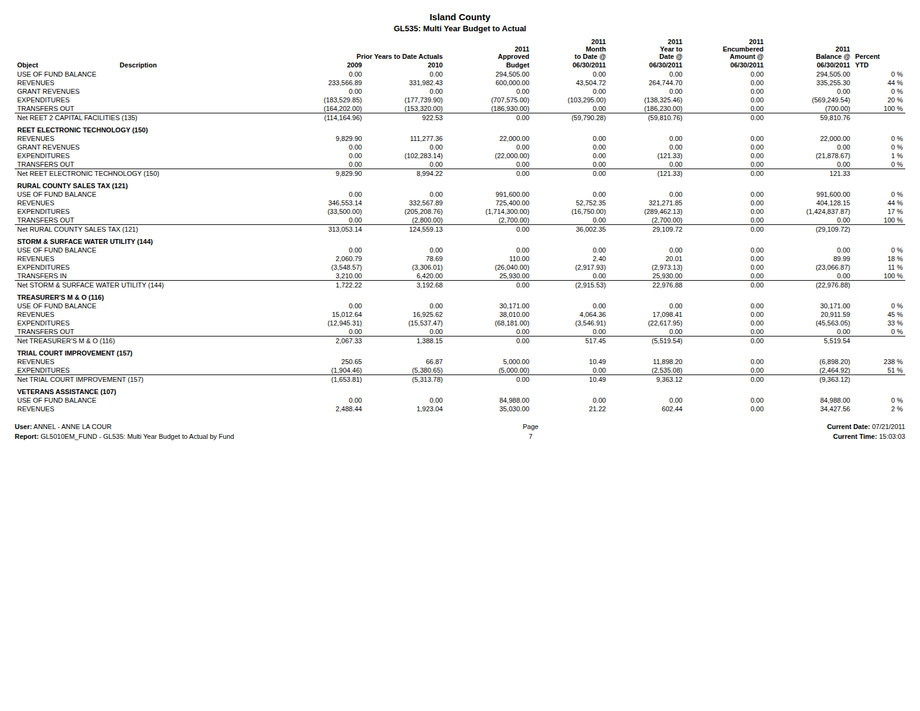Island County
GL535: Multi Year Budget to Actual
| | Prior Years to Date Actuals | 2011 Approved | 2011 Month to Date @ | 2011 Year to Date @ | 2011 Encumbered Amount @ | 2011 Balance @ | Percent |
| --- | --- | --- | --- | --- | --- | --- | --- |
| Object | Description | 2009 | 2010 | Budget | 06/30/2011 | 06/30/2011 | 06/30/2011 | 06/30/2011 | YTD |
| USE OF FUND BALANCE | 0.00 | 0.00 | 294,505.00 | 0.00 | 0.00 | 0.00 | 294,505.00 | 0 % |
| REVENUES | 233,566.89 | 331,982.43 | 600,000.00 | 43,504.72 | 264,744.70 | 0.00 | 335,255.30 | 44 % |
| GRANT REVENUES | 0.00 | 0.00 | 0.00 | 0.00 | 0.00 | 0.00 | 0.00 | 0 % |
| EXPENDITURES | (183,529.85) | (177,739.90) | (707,575.00) | (103,295.00) | (138,325.46) | 0.00 | (569,249.54) | 20 % |
| TRANSFERS OUT | (164,202.00) | (153,320.00) | (186,930.00) | 0.00 | (186,230.00) | 0.00 | (700.00) | 100 % |
| Net REET 2 CAPITAL FACILITIES (135) | (114,164.96) | 922.53 | 0.00 | (59,790.28) | (59,810.76) | 0.00 | 59,810.76 | |
| REET ELECTRONIC TECHNOLOGY (150) |
| REVENUES | 9,829.90 | 111,277.36 | 22,000.00 | 0.00 | 0.00 | 0.00 | 22,000.00 | 0 % |
| GRANT REVENUES | 0.00 | 0.00 | 0.00 | 0.00 | 0.00 | 0.00 | 0.00 | 0 % |
| EXPENDITURES | 0.00 | (102,283.14) | (22,000.00) | 0.00 | (121.33) | 0.00 | (21,878.67) | 1 % |
| TRANSFERS OUT | 0.00 | 0.00 | 0.00 | 0.00 | 0.00 | 0.00 | 0.00 | 0 % |
| Net REET ELECTRONIC TECHNOLOGY (150) | 9,829.90 | 8,994.22 | 0.00 | 0.00 | (121.33) | 0.00 | 121.33 | |
| RURAL COUNTY SALES TAX (121) |
| USE OF FUND BALANCE | 0.00 | 0.00 | 991,600.00 | 0.00 | 0.00 | 0.00 | 991,600.00 | 0 % |
| REVENUES | 346,553.14 | 332,567.89 | 725,400.00 | 52,752.35 | 321,271.85 | 0.00 | 404,128.15 | 44 % |
| EXPENDITURES | (33,500.00) | (205,208.76) | (1,714,300.00) | (16,750.00) | (289,462.13) | 0.00 | (1,424,837.87) | 17 % |
| TRANSFERS OUT | 0.00 | (2,800.00) | (2,700.00) | 0.00 | (2,700.00) | 0.00 | 0.00 | 100 % |
| Net RURAL COUNTY SALES TAX (121) | 313,053.14 | 124,559.13 | 0.00 | 36,002.35 | 29,109.72 | 0.00 | (29,109.72) | |
| STORM & SURFACE WATER UTILITY (144) |
| USE OF FUND BALANCE | 0.00 | 0.00 | 0.00 | 0.00 | 0.00 | 0.00 | 0.00 | 0 % |
| REVENUES | 2,060.79 | 78.69 | 110.00 | 2.40 | 20.01 | 0.00 | 89.99 | 18 % |
| EXPENDITURES | (3,548.57) | (3,306.01) | (26,040.00) | (2,917.93) | (2,973.13) | 0.00 | (23,066.87) | 11 % |
| TRANSFERS IN | 3,210.00 | 6,420.00 | 25,930.00 | 0.00 | 25,930.00 | 0.00 | 0.00 | 100 % |
| Net STORM & SURFACE WATER UTILITY (144) | 1,722.22 | 3,192.68 | 0.00 | (2,915.53) | 22,976.88 | 0.00 | (22,976.88) | |
| TREASURER'S M & O (116) |
| USE OF FUND BALANCE | 0.00 | 0.00 | 30,171.00 | 0.00 | 0.00 | 0.00 | 30,171.00 | 0 % |
| REVENUES | 15,012.64 | 16,925.62 | 38,010.00 | 4,064.36 | 17,098.41 | 0.00 | 20,911.59 | 45 % |
| EXPENDITURES | (12,945.31) | (15,537.47) | (68,181.00) | (3,546.91) | (22,617.95) | 0.00 | (45,563.05) | 33 % |
| TRANSFERS OUT | 0.00 | 0.00 | 0.00 | 0.00 | 0.00 | 0.00 | 0.00 | 0 % |
| Net TREASURER'S M & O (116) | 2,067.33 | 1,388.15 | 0.00 | 517.45 | (5,519.54) | 0.00 | 5,519.54 | |
| TRIAL COURT IMPROVEMENT (157) |
| REVENUES | 250.65 | 66.87 | 5,000.00 | 10.49 | 11,898.20 | 0.00 | (6,898.20) | 238 % |
| EXPENDITURES | (1,904.46) | (5,380.65) | (5,000.00) | 0.00 | (2,535.08) | 0.00 | (2,464.92) | 51 % |
| Net TRIAL COURT IMPROVEMENT (157) | (1,653.81) | (5,313.78) | 0.00 | 10.49 | 9,363.12 | 0.00 | (9,363.12) | |
| VETERANS ASSISTANCE (107) |
| USE OF FUND BALANCE | 0.00 | 0.00 | 84,988.00 | 0.00 | 0.00 | 0.00 | 84,988.00 | 0 % |
| REVENUES | 2,488.44 | 1,923.04 | 35,030.00 | 21.22 | 602.44 | 0.00 | 34,427.56 | 2 % |
User: ANNEL - ANNE LA COUR
Report: GL5010EM_FUND - GL535: Multi Year Budget to Actual by Fund
Page
7
Current Date: 07/21/2011
Current Time: 15:03:03